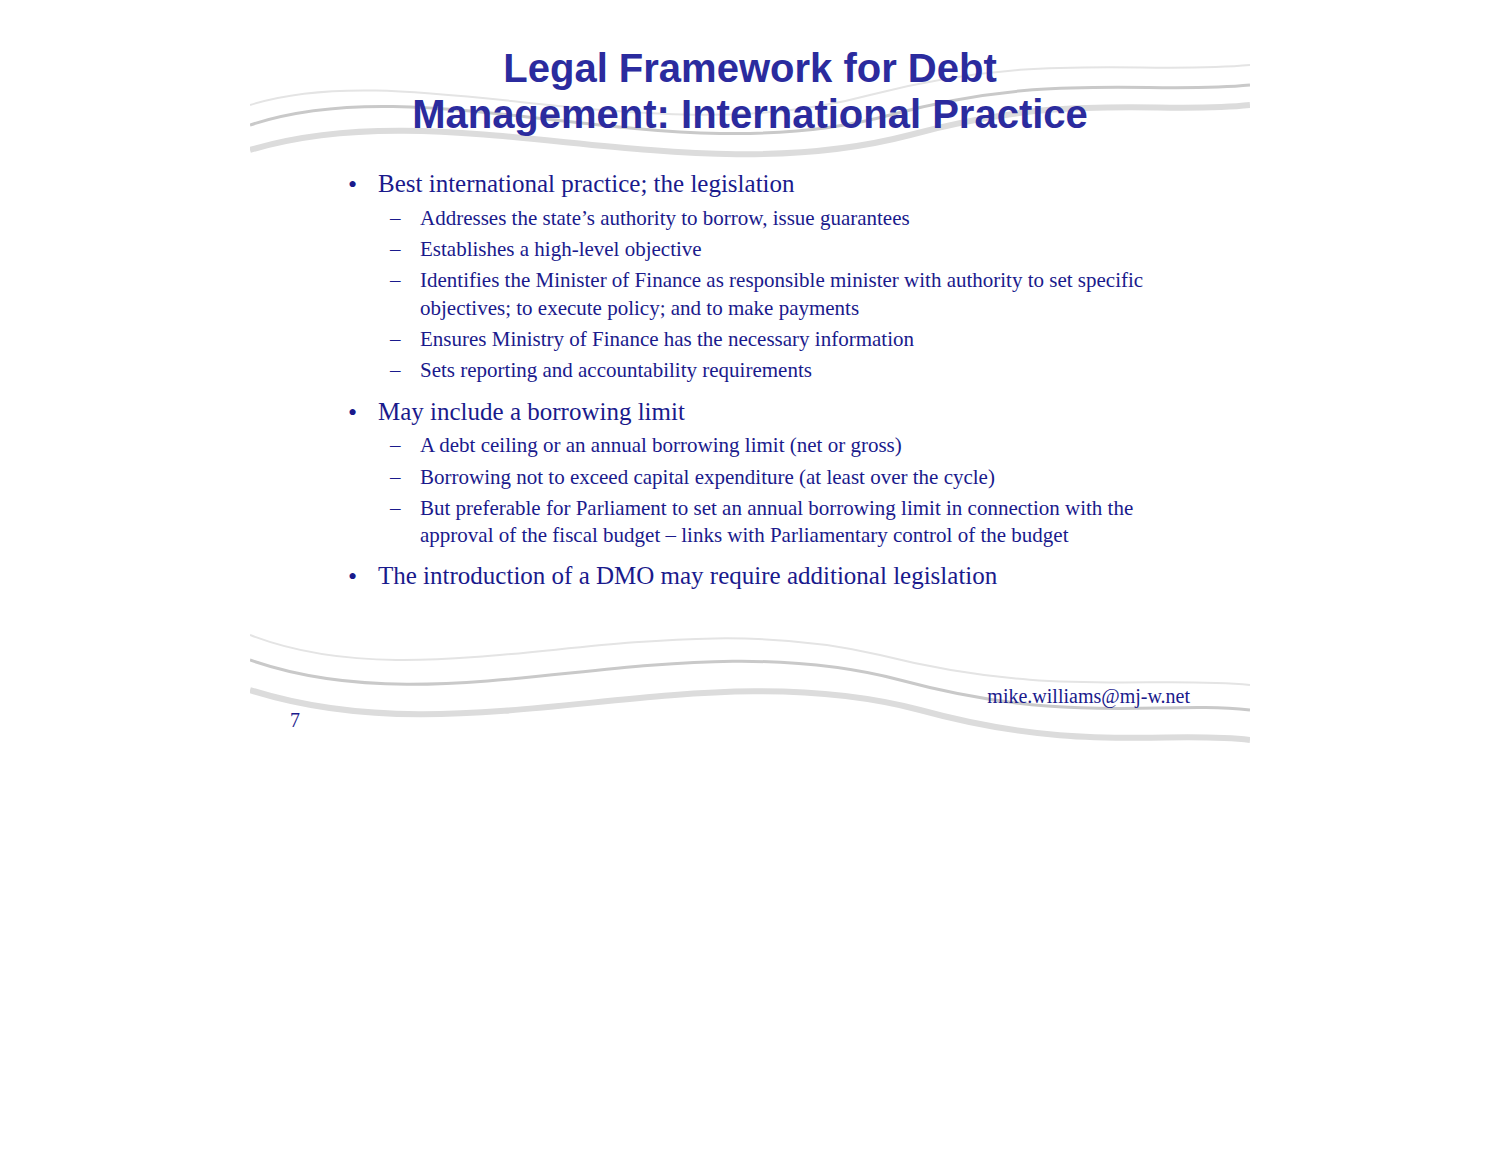Legal Framework for Debt
Management: International Practice
Best international practice; the legislation
Addresses the state’s authority to borrow, issue guarantees
Establishes a high-level objective
Identifies the Minister of Finance as responsible minister with authority to set specific objectives; to execute policy; and to make payments
Ensures Ministry of Finance has the necessary information
Sets reporting and accountability requirements
May include a borrowing limit
A debt ceiling or an annual borrowing limit (net or gross)
Borrowing not to exceed capital expenditure (at least over the cycle)
But preferable for Parliament to set an annual borrowing limit in connection with the approval of the fiscal budget – links with Parliamentary control of the budget
The introduction of a DMO may require additional legislation
mike.williams@mj-w.net
7